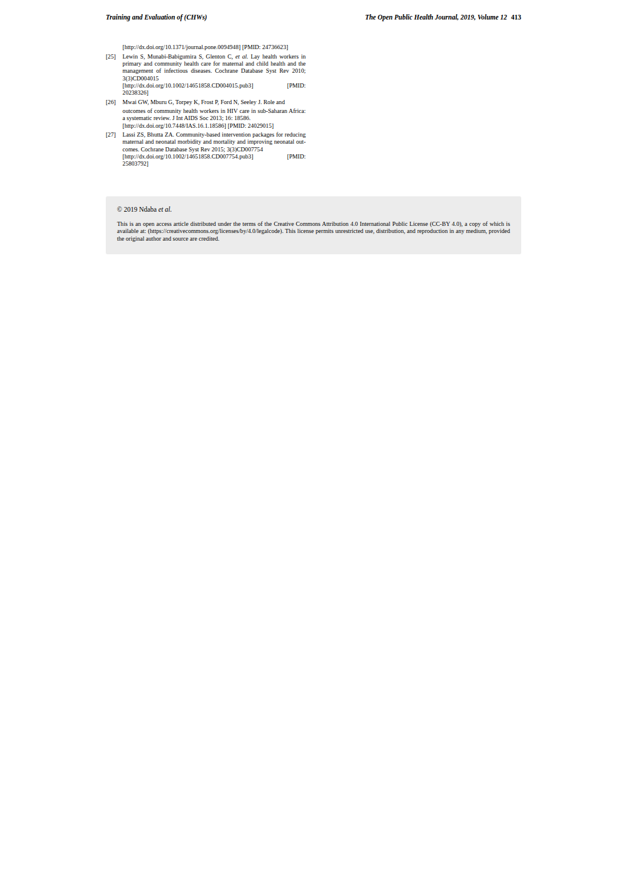Training and Evaluation of (CHWs)
The Open Public Health Journal, 2019, Volume 12413
[http://dx.doi.org/10.1371/journal.pone.0094948] [PMID: 24736623]
[25]
Lewin S, Munabi-Babigumira S, Glenton C, et al. Lay health workers in primary and community health care for maternal and child health and the management of infectious diseases. Cochrane Database Syst Rev 2010; 3(3)CD004015
[http://dx.doi.org/10.1002/14651858.CD004015.pub3] [PMID: 20238326]
[26]
Mwai GW, Mburu G, Torpey K, Frost P, Ford N, Seeley J. Role and
outcomes of community health workers in HIV care in sub-Saharan Africa: a systematic review. J Int AIDS Soc 2013; 16: 18586.
[http://dx.doi.org/10.7448/IAS.16.1.18586] [PMID: 24029015]
[27]
Lassi ZS, Bhutta ZA. Community-based intervention packages for reducing maternal and neonatal morbidity and mortality and improving neonatal outcomes. Cochrane Database Syst Rev 2015; 3(3)CD007754
[http://dx.doi.org/10.1002/14651858.CD007754.pub3] [PMID: 25803792]
© 2019 Ndaba et al.
This is an open access article distributed under the terms of the Creative Commons Attribution 4.0 International Public License (CC-BY 4.0), a copy of which is available at: (https://creativecommons.org/licenses/by/4.0/legalcode). This license permits unrestricted use, distribution, and reproduction in any medium, provided the original author and source are credited.